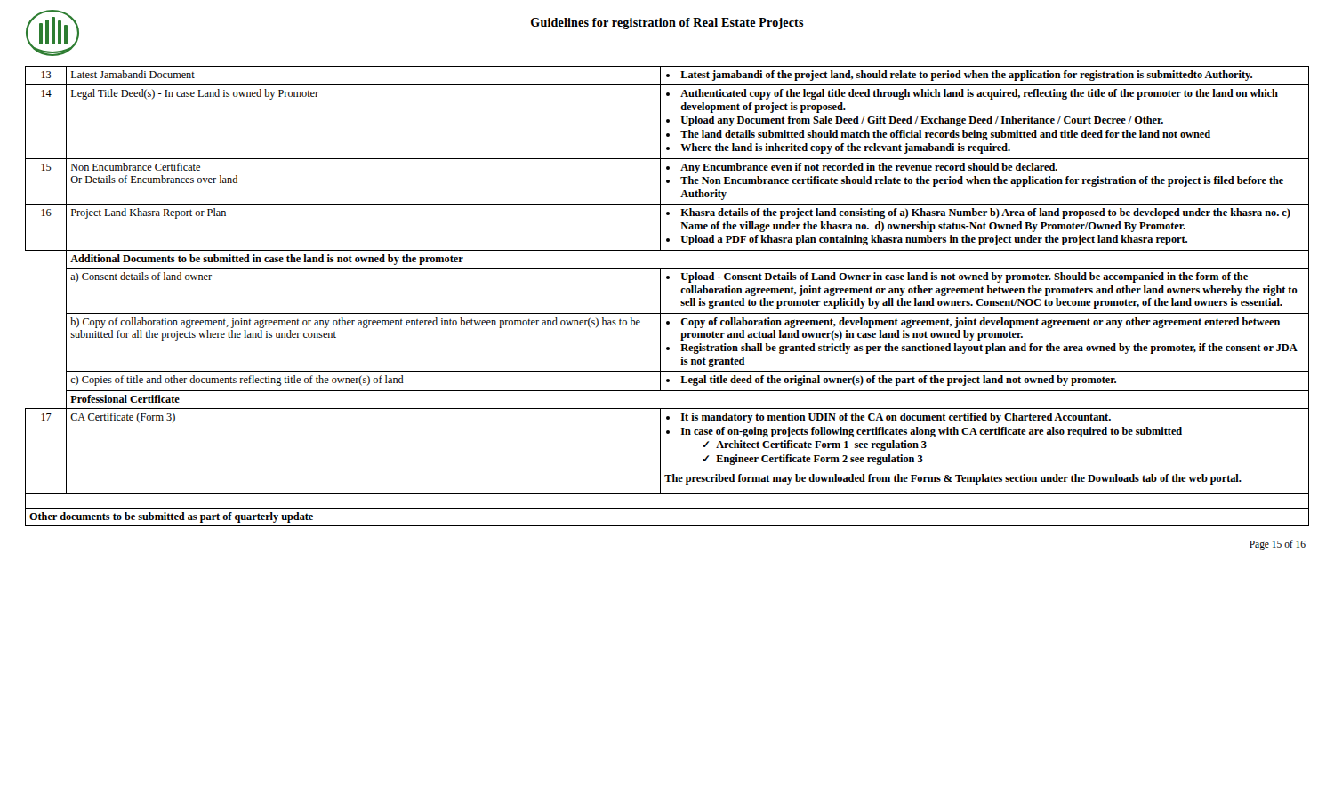Guidelines for registration of Real Estate Projects
| 13 | Latest Jamabandi Document | Latest jamabandi of the project land, should relate to period when the application for registration is submittedto Authority. |
| 14 | Legal Title Deed(s) - In case Land is owned by Promoter | Authenticated copy of the legal title deed through which land is acquired, reflecting the title of the promoter to the land on which development of project is proposed. Upload any Document from Sale Deed / Gift Deed / Exchange Deed / Inheritance / Court Decree / Other. The land details submitted should match the official records being submitted and title deed for the land not owned Where the land is inherited copy of the relevant jamabandi is required. |
| 15 | Non Encumbrance Certificate Or Details of Encumbrances over land | Any Encumbrance even if not recorded in the revenue record should be declared. The Non Encumbrance certificate should relate to the period when the application for registration of the project is filed before the Authority |
| 16 | Project Land Khasra Report or Plan | Khasra details of the project land consisting of a) Khasra Number b) Area of land proposed to be developed under the khasra no. c) Name of the village under the khasra no. d) ownership status-Not Owned By Promoter/Owned By Promoter. Upload a PDF of khasra plan containing khasra numbers in the project under the project land khasra report. |
| | Additional Documents to be submitted in case the land is not owned by the promoter |
| | a) Consent details of land owner | Upload - Consent Details of Land Owner in case land is not owned by promoter. Should be accompanied in the form of the collaboration agreement, joint agreement or any other agreement between the promoters and other land owners whereby the right to sell is granted to the promoter explicitly by all the land owners. Consent/NOC to become promoter, of the land owners is essential. |
| | b) Copy of collaboration agreement, joint agreement or any other agreement entered into between promoter and owner(s) has to be submitted for all the projects where the land is under consent | Copy of collaboration agreement, development agreement, joint development agreement or any other agreement entered between promoter and actual land owner(s) in case land is not owned by promoter. Registration shall be granted strictly as per the sanctioned layout plan and for the area owned by the promoter, if the consent or JDA is not granted |
| | c) Copies of title and other documents reflecting title of the owner(s) of land | Legal title deed of the original owner(s) of the part of the project land not owned by promoter. |
| | Professional Certificate |
| 17 | CA Certificate (Form 3) | It is mandatory to mention UDIN of the CA on document certified by Chartered Accountant. In case of on-going projects following certificates along with CA certificate are also required to be submitted Architect Certificate Form 1 see regulation 3 Engineer Certificate Form 2 see regulation 3 The prescribed format may be downloaded from the Forms & Templates section under the Downloads tab of the web portal. |
| Other documents to be submitted as part of quarterly update |
Page 15 of 16